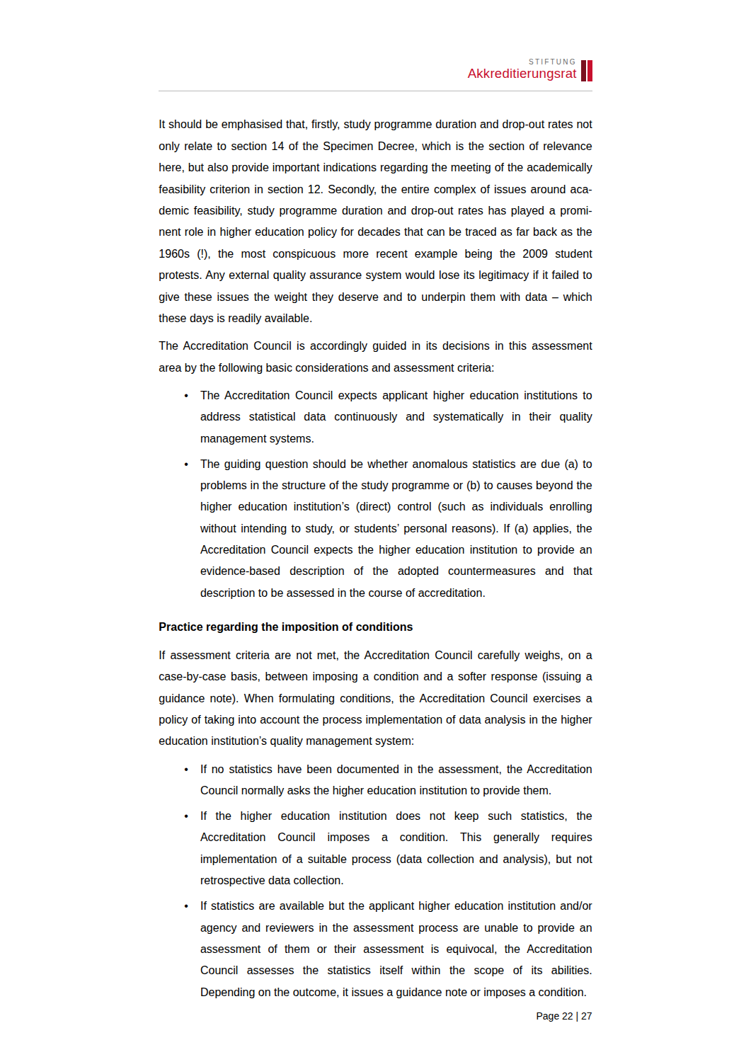STIFTUNG
Akkreditierungsrat
It should be emphasised that, firstly, study programme duration and drop-out rates not only relate to section 14 of the Specimen Decree, which is the section of relevance here, but also provide important indications regarding the meeting of the academically feasibility criterion in section 12. Secondly, the entire complex of issues around academic feasibility, study programme duration and drop-out rates has played a prominent role in higher education policy for decades that can be traced as far back as the 1960s (!), the most conspicuous more recent example being the 2009 student protests. Any external quality assurance system would lose its legitimacy if it failed to give these issues the weight they deserve and to underpin them with data – which these days is readily available.
The Accreditation Council is accordingly guided in its decisions in this assessment area by the following basic considerations and assessment criteria:
The Accreditation Council expects applicant higher education institutions to address statistical data continuously and systematically in their quality management systems.
The guiding question should be whether anomalous statistics are due (a) to problems in the structure of the study programme or (b) to causes beyond the higher education institution’s (direct) control (such as individuals enrolling without intending to study, or students’ personal reasons). If (a) applies, the Accreditation Council expects the higher education institution to provide an evidence-based description of the adopted countermeasures and that description to be assessed in the course of accreditation.
Practice regarding the imposition of conditions
If assessment criteria are not met, the Accreditation Council carefully weighs, on a case-by-case basis, between imposing a condition and a softer response (issuing a guidance note). When formulating conditions, the Accreditation Council exercises a policy of taking into account the process implementation of data analysis in the higher education institution’s quality management system:
If no statistics have been documented in the assessment, the Accreditation Council normally asks the higher education institution to provide them.
If the higher education institution does not keep such statistics, the Accreditation Council imposes a condition. This generally requires implementation of a suitable process (data collection and analysis), but not retrospective data collection.
If statistics are available but the applicant higher education institution and/or agency and reviewers in the assessment process are unable to provide an assessment of them or their assessment is equivocal, the Accreditation Council assesses the statistics itself within the scope of its abilities. Depending on the outcome, it issues a guidance note or imposes a condition.
Page 22 | 27